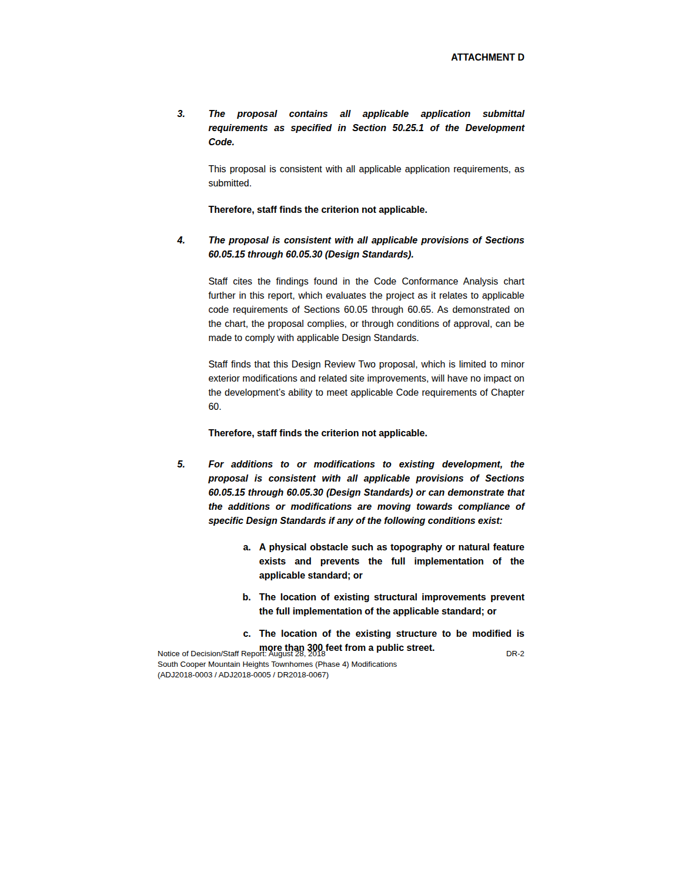ATTACHMENT D
3.
The proposal contains all applicable application submittal requirements as specified in Section 50.25.1 of the Development Code.
This proposal is consistent with all applicable application requirements, as submitted.
Therefore, staff finds the criterion not applicable.
4.
The proposal is consistent with all applicable provisions of Sections 60.05.15 through 60.05.30 (Design Standards).
Staff cites the findings found in the Code Conformance Analysis chart further in this report, which evaluates the project as it relates to applicable code requirements of Sections 60.05 through 60.65. As demonstrated on the chart, the proposal complies, or through conditions of approval, can be made to comply with applicable Design Standards.
Staff finds that this Design Review Two proposal, which is limited to minor exterior modifications and related site improvements, will have no impact on the development’s ability to meet applicable Code requirements of Chapter 60.
Therefore, staff finds the criterion not applicable.
5.
For additions to or modifications to existing development, the proposal is consistent with all applicable provisions of Sections 60.05.15 through 60.05.30 (Design Standards) or can demonstrate that the additions or modifications are moving towards compliance of specific Design Standards if any of the following conditions exist:
A physical obstacle such as topography or natural feature exists and prevents the full implementation of the applicable standard; or
The location of existing structural improvements prevent the full implementation of the applicable standard; or
The location of the existing structure to be modified is more than 300 feet from a public street.
Notice of Decision/Staff Report: August 28, 2018
DR-2
South Cooper Mountain Heights Townhomes (Phase 4) Modifications
(ADJ2018-0003 / ADJ2018-0005 / DR2018-0067)